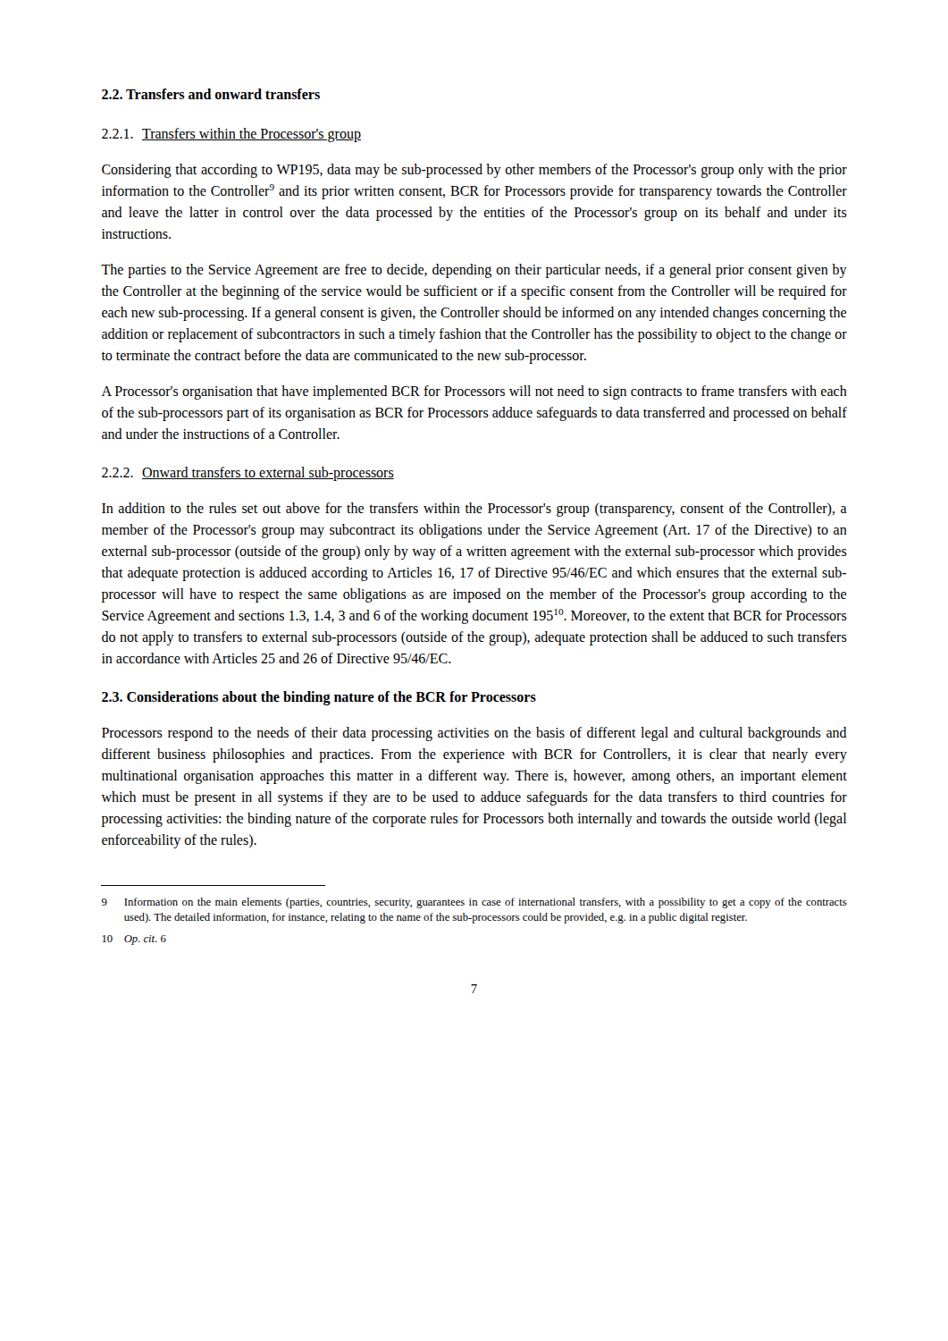2.2. Transfers and onward transfers
2.2.1. Transfers within the Processor's group
Considering that according to WP195, data may be sub-processed by other members of the Processor's group only with the prior information to the Controller9 and its prior written consent, BCR for Processors provide for transparency towards the Controller and leave the latter in control over the data processed by the entities of the Processor's group on its behalf and under its instructions.
The parties to the Service Agreement are free to decide, depending on their particular needs, if a general prior consent given by the Controller at the beginning of the service would be sufficient or if a specific consent from the Controller will be required for each new sub-processing. If a general consent is given, the Controller should be informed on any intended changes concerning the addition or replacement of subcontractors in such a timely fashion that the Controller has the possibility to object to the change or to terminate the contract before the data are communicated to the new sub-processor.
A Processor's organisation that have implemented BCR for Processors will not need to sign contracts to frame transfers with each of the sub-processors part of its organisation as BCR for Processors adduce safeguards to data transferred and processed on behalf and under the instructions of a Controller.
2.2.2. Onward transfers to external sub-processors
In addition to the rules set out above for the transfers within the Processor's group (transparency, consent of the Controller), a member of the Processor's group may subcontract its obligations under the Service Agreement (Art. 17 of the Directive) to an external sub-processor (outside of the group) only by way of a written agreement with the external sub-processor which provides that adequate protection is adduced according to Articles 16, 17 of Directive 95/46/EC and which ensures that the external sub-processor will have to respect the same obligations as are imposed on the member of the Processor's group according to the Service Agreement and sections 1.3, 1.4, 3 and 6 of the working document 19510. Moreover, to the extent that BCR for Processors do not apply to transfers to external sub-processors (outside of the group), adequate protection shall be adduced to such transfers in accordance with Articles 25 and 26 of Directive 95/46/EC.
2.3. Considerations about the binding nature of the BCR for Processors
Processors respond to the needs of their data processing activities on the basis of different legal and cultural backgrounds and different business philosophies and practices. From the experience with BCR for Controllers, it is clear that nearly every multinational organisation approaches this matter in a different way. There is, however, among others, an important element which must be present in all systems if they are to be used to adduce safeguards for the data transfers to third countries for processing activities: the binding nature of the corporate rules for Processors both internally and towards the outside world (legal enforceability of the rules).
9
Information on the main elements (parties, countries, security, guarantees in case of international transfers, with a possibility to get a copy of the contracts used). The detailed information, for instance, relating to the name of the sub-processors could be provided, e.g. in a public digital register.
10
Op. cit. 6
7